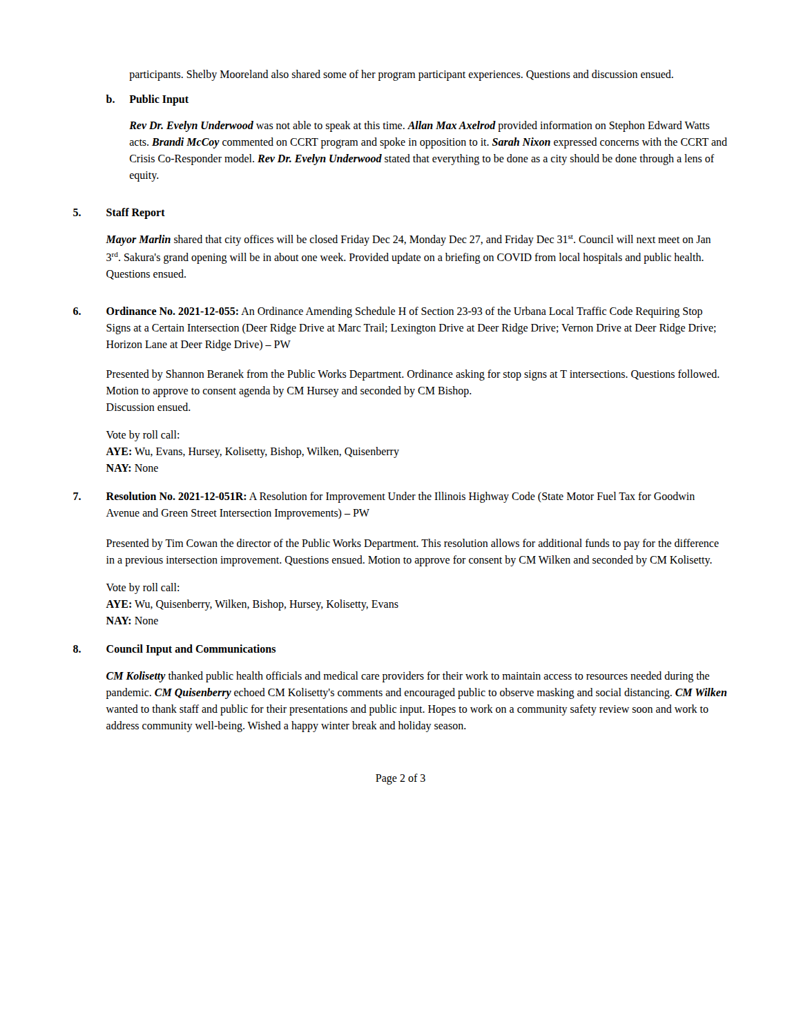participants. Shelby Mooreland also shared some of her program participant experiences. Questions and discussion ensued.
b.
Public Input
Rev Dr. Evelyn Underwood was not able to speak at this time. Allan Max Axelrod provided information on Stephon Edward Watts acts. Brandi McCoy commented on CCRT program and spoke in opposition to it. Sarah Nixon expressed concerns with the CCRT and Crisis Co-Responder model. Rev Dr. Evelyn Underwood stated that everything to be done as a city should be done through a lens of equity.
5.
Staff Report
Mayor Marlin shared that city offices will be closed Friday Dec 24, Monday Dec 27, and Friday Dec 31st. Council will next meet on Jan 3rd. Sakura's grand opening will be in about one week. Provided update on a briefing on COVID from local hospitals and public health. Questions ensued.
6.
Ordinance No. 2021-12-055: An Ordinance Amending Schedule H of Section 23-93 of the Urbana Local Traffic Code Requiring Stop Signs at a Certain Intersection (Deer Ridge Drive at Marc Trail; Lexington Drive at Deer Ridge Drive; Vernon Drive at Deer Ridge Drive; Horizon Lane at Deer Ridge Drive) – PW
Presented by Shannon Beranek from the Public Works Department. Ordinance asking for stop signs at T intersections. Questions followed.
Motion to approve to consent agenda by CM Hursey and seconded by CM Bishop.
Discussion ensued.
Vote by roll call:
AYE: Wu, Evans, Hursey, Kolisetty, Bishop, Wilken, Quisenberry
NAY: None
7.
Resolution No. 2021-12-051R: A Resolution for Improvement Under the Illinois Highway Code (State Motor Fuel Tax for Goodwin Avenue and Green Street Intersection Improvements) – PW
Presented by Tim Cowan the director of the Public Works Department. This resolution allows for additional funds to pay for the difference in a previous intersection improvement. Questions ensued. Motion to approve for consent by CM Wilken and seconded by CM Kolisetty.
Vote by roll call:
AYE: Wu, Quisenberry, Wilken, Bishop, Hursey, Kolisetty, Evans
NAY: None
8.
Council Input and Communications
CM Kolisetty thanked public health officials and medical care providers for their work to maintain access to resources needed during the pandemic. CM Quisenberry echoed CM Kolisetty's comments and encouraged public to observe masking and social distancing. CM Wilken wanted to thank staff and public for their presentations and public input. Hopes to work on a community safety review soon and work to address community well-being. Wished a happy winter break and holiday season.
Page 2 of 3